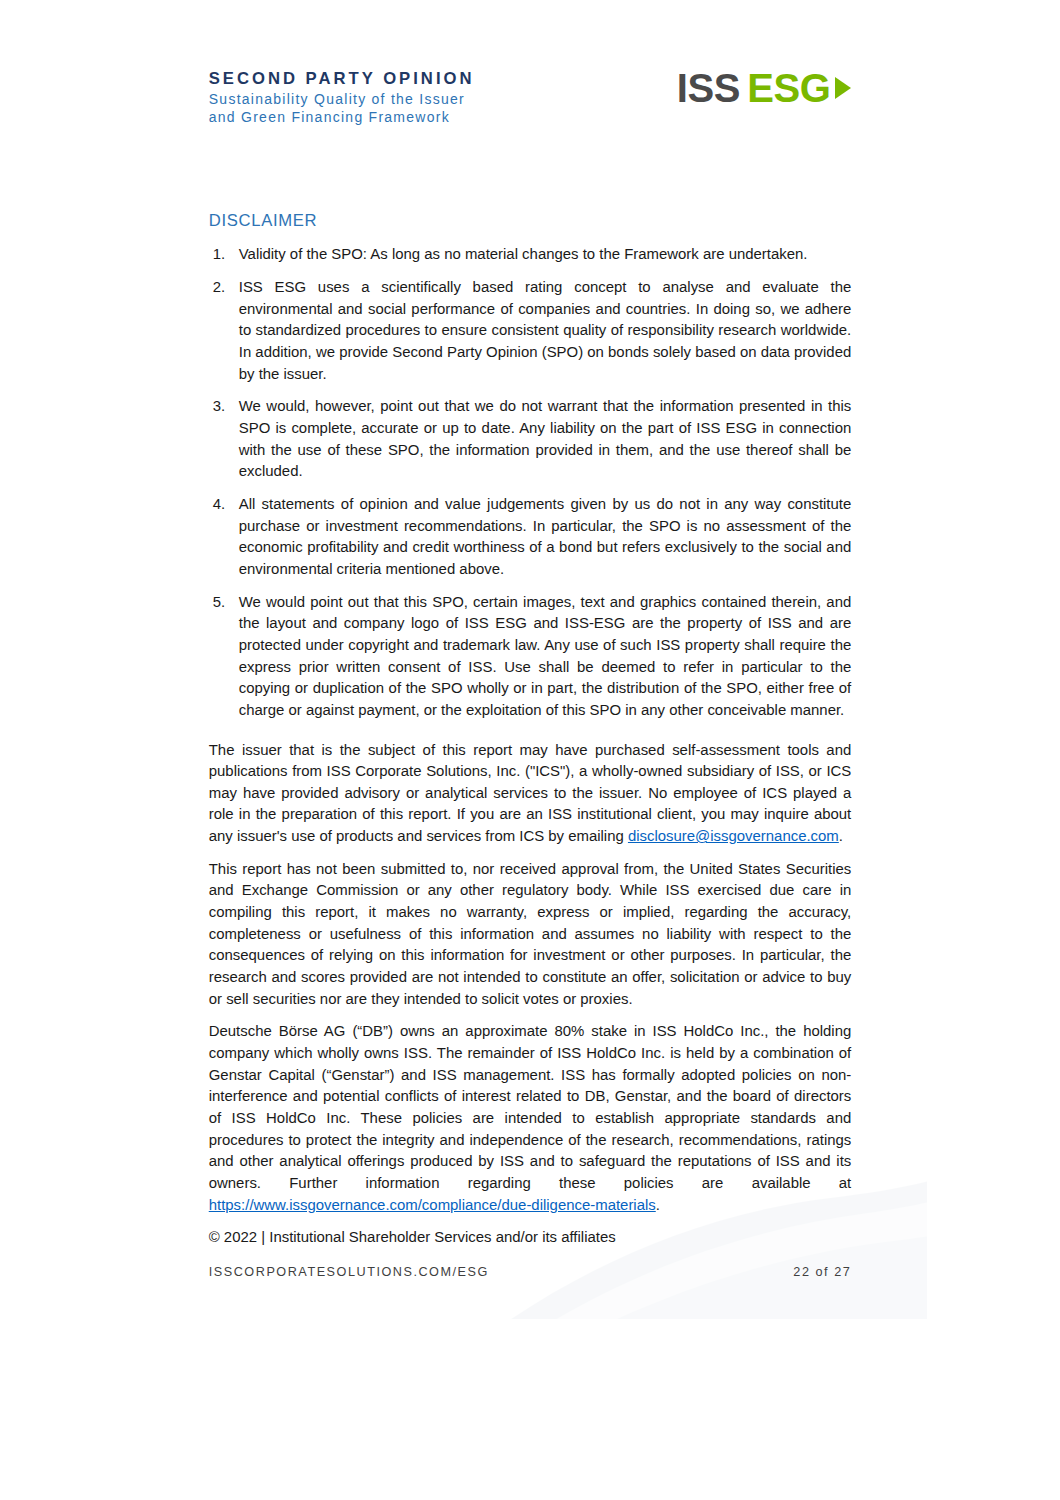Second Party Opinion
Sustainability Quality of the Issuer
and Green Financing Framework
ISS ESG
DISCLAIMER
Validity of the SPO: As long as no material changes to the Framework are undertaken.
ISS ESG uses a scientifically based rating concept to analyse and evaluate the environmental and social performance of companies and countries. In doing so, we adhere to standardized procedures to ensure consistent quality of responsibility research worldwide. In addition, we provide Second Party Opinion (SPO) on bonds solely based on data provided by the issuer.
We would, however, point out that we do not warrant that the information presented in this SPO is complete, accurate or up to date. Any liability on the part of ISS ESG in connection with the use of these SPO, the information provided in them, and the use thereof shall be excluded.
All statements of opinion and value judgements given by us do not in any way constitute purchase or investment recommendations. In particular, the SPO is no assessment of the economic profitability and credit worthiness of a bond but refers exclusively to the social and environmental criteria mentioned above.
We would point out that this SPO, certain images, text and graphics contained therein, and the layout and company logo of ISS ESG and ISS-ESG are the property of ISS and are protected under copyright and trademark law. Any use of such ISS property shall require the express prior written consent of ISS. Use shall be deemed to refer in particular to the copying or duplication of the SPO wholly or in part, the distribution of the SPO, either free of charge or against payment, or the exploitation of this SPO in any other conceivable manner.
The issuer that is the subject of this report may have purchased self-assessment tools and publications from ISS Corporate Solutions, Inc. ("ICS"), a wholly-owned subsidiary of ISS, or ICS may have provided advisory or analytical services to the issuer. No employee of ICS played a role in the preparation of this report. If you are an ISS institutional client, you may inquire about any issuer's use of products and services from ICS by emailing disclosure@issgovernance.com.
This report has not been submitted to, nor received approval from, the United States Securities and Exchange Commission or any other regulatory body. While ISS exercised due care in compiling this report, it makes no warranty, express or implied, regarding the accuracy, completeness or usefulness of this information and assumes no liability with respect to the consequences of relying on this information for investment or other purposes. In particular, the research and scores provided are not intended to constitute an offer, solicitation or advice to buy or sell securities nor are they intended to solicit votes or proxies.
Deutsche Börse AG (“DB”) owns an approximate 80% stake in ISS HoldCo Inc., the holding company which wholly owns ISS. The remainder of ISS HoldCo Inc. is held by a combination of Genstar Capital (“Genstar”) and ISS management. ISS has formally adopted policies on non-interference and potential conflicts of interest related to DB, Genstar, and the board of directors of ISS HoldCo Inc. These policies are intended to establish appropriate standards and procedures to protect the integrity and independence of the research, recommendations, ratings and other analytical offerings produced by ISS and to safeguard the reputations of ISS and its owners. Further information regarding these policies are available at https://www.issgovernance.com/compliance/due-diligence-materials.
© 2022 | Institutional Shareholder Services and/or its affiliates
isscorporatesolutions.com/esg
22 of 27